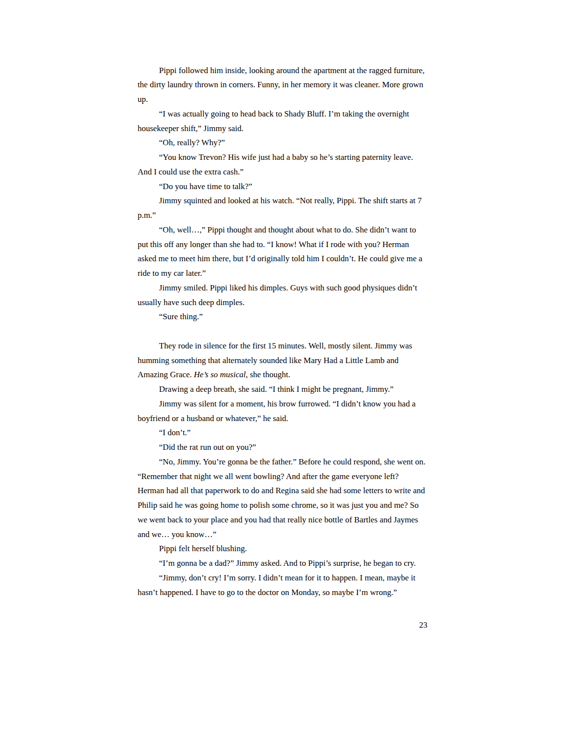Pippi followed him inside, looking around the apartment at the ragged furniture, the dirty laundry thrown in corners. Funny, in her memory it was cleaner. More grown up.
“I was actually going to head back to Shady Bluff. I’m taking the overnight housekeeper shift,” Jimmy said.
“Oh, really? Why?”
“You know Trevon? His wife just had a baby so he’s starting paternity leave. And I could use the extra cash.”
“Do you have time to talk?”
Jimmy squinted and looked at his watch. “Not really, Pippi. The shift starts at 7 p.m.”
“Oh, well…,” Pippi thought and thought about what to do. She didn’t want to put this off any longer than she had to. “I know! What if I rode with you? Herman asked me to meet him there, but I’d originally told him I couldn’t. He could give me a ride to my car later.”
Jimmy smiled. Pippi liked his dimples. Guys with such good physiques didn’t usually have such deep dimples.
“Sure thing.”
They rode in silence for the first 15 minutes. Well, mostly silent. Jimmy was humming something that alternately sounded like Mary Had a Little Lamb and Amazing Grace. He’s so musical, she thought.
Drawing a deep breath, she said. “I think I might be pregnant, Jimmy.”
Jimmy was silent for a moment, his brow furrowed. “I didn’t know you had a boyfriend or a husband or whatever,” he said.
“I don’t.”
“Did the rat run out on you?”
“No, Jimmy. You’re gonna be the father.” Before he could respond, she went on. “Remember that night we all went bowling? And after the game everyone left? Herman had all that paperwork to do and Regina said she had some letters to write and Philip said he was going home to polish some chrome, so it was just you and me? So we went back to your place and you had that really nice bottle of Bartles and Jaymes and we… you know…”
Pippi felt herself blushing.
“I’m gonna be a dad?” Jimmy asked. And to Pippi’s surprise, he began to cry.
“Jimmy, don’t cry! I’m sorry. I didn’t mean for it to happen. I mean, maybe it hasn’t happened. I have to go to the doctor on Monday, so maybe I’m wrong.”
23